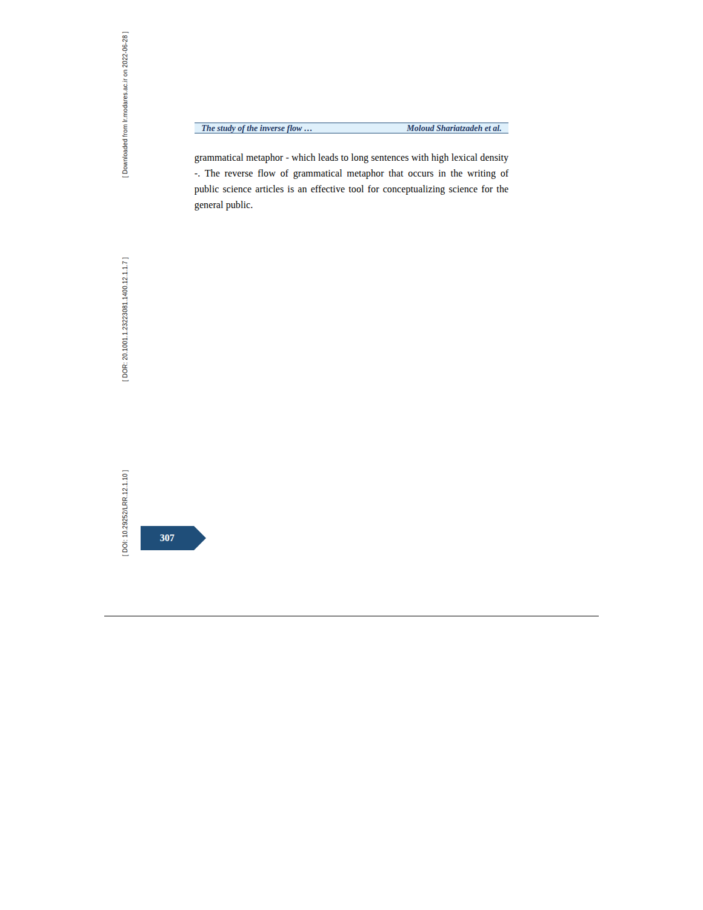[ Downloaded from lr.modares.ac.ir on 2022-06-28 ]
[ DOR: 20.1001.1.23223081.1400.12.1.1.7 ]
[ DOI: 10.29252/LRR.12.1.10 ]
The study of the inverse flow … Moloud Shariatzadeh et al.
grammatical metaphor - which leads to long sentences with high lexical density -. The reverse flow of grammatical metaphor that occurs in the writing of public science articles is an effective tool for conceptualizing science for the general public.
307